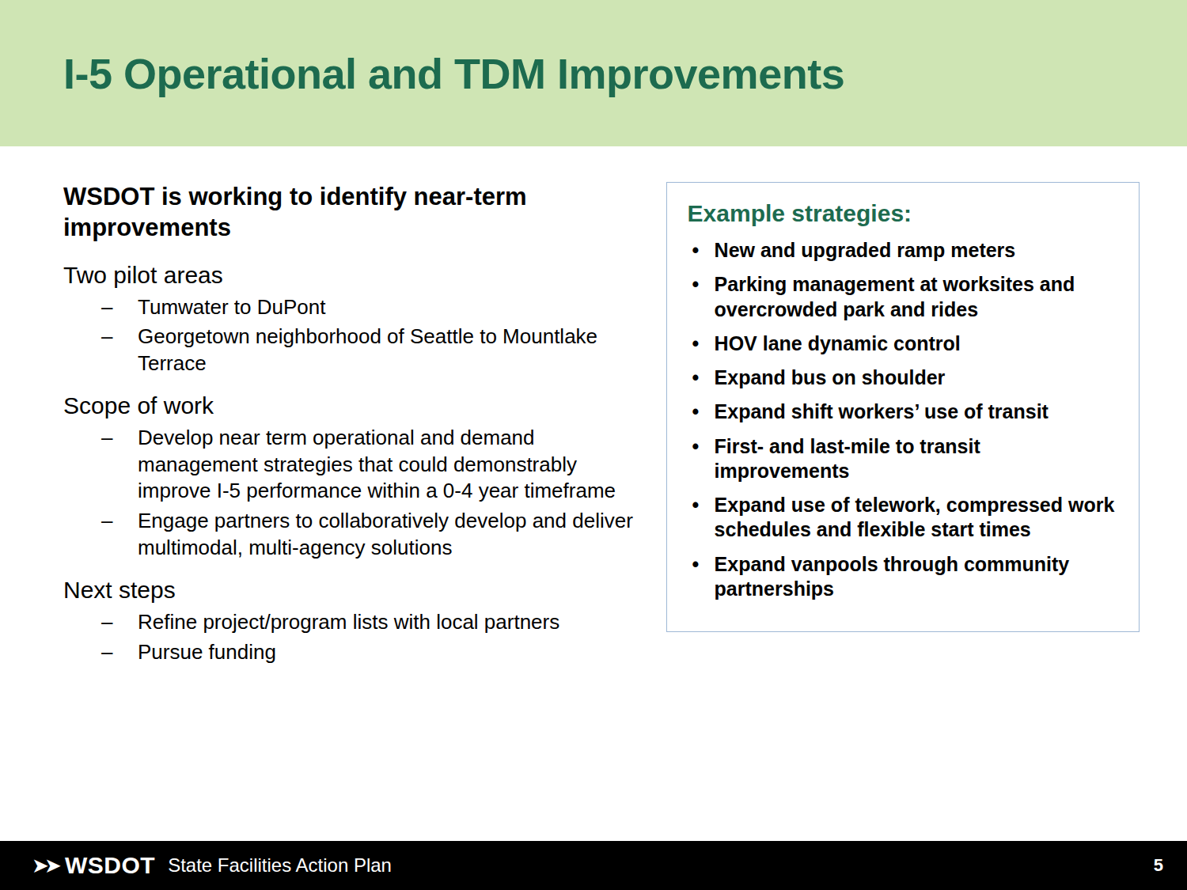I-5 Operational and TDM Improvements
WSDOT is working to identify near-term improvements
Two pilot areas
Tumwater to DuPont
Georgetown neighborhood of Seattle to Mountlake Terrace
Scope of work
Develop near term operational and demand management strategies that could demonstrably improve I-5 performance within a 0-4 year timeframe
Engage partners to collaboratively develop and deliver multimodal, multi-agency solutions
Next steps
Refine project/program lists with local partners
Pursue funding
Example strategies:
New and upgraded ramp meters
Parking management at worksites and overcrowded park and rides
HOV lane dynamic control
Expand bus on shoulder
Expand shift workers’ use of transit
First- and last-mile to transit improvements
Expand use of telework, compressed work schedules and flexible start times
Expand vanpools through community partnerships
➤➤ WSDOT
State Facilities Action Plan 5